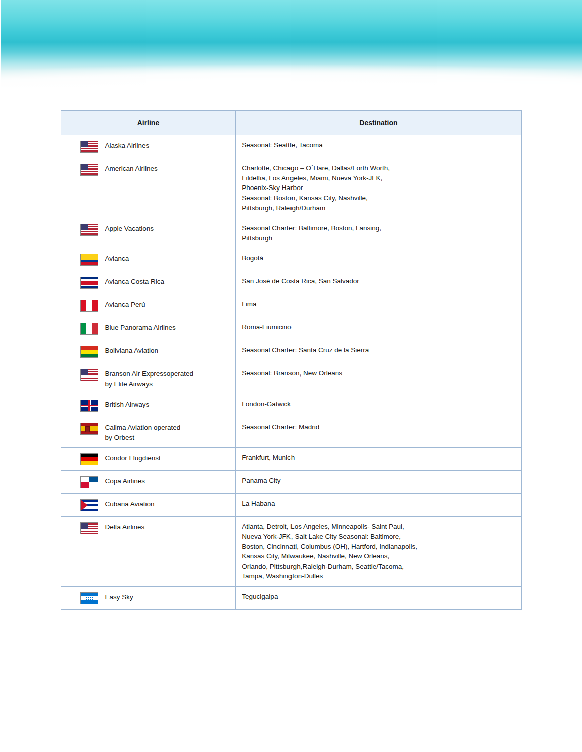| Airline | Destination |
| --- | --- |
| Alaska Airlines | Seasonal: Seattle, Tacoma |
| American Airlines | Charlotte, Chicago – O´Hare, Dallas/Forth Worth, Fildelfia, Los Angeles, Miami, Nueva York-JFK, Phoenix-Sky Harbor Seasonal: Boston, Kansas City, Nashville, Pittsburgh, Raleigh/Durham |
| Apple Vacations | Seasonal Charter: Baltimore, Boston, Lansing, Pittsburgh |
| Avianca | Bogotá |
| Avianca Costa Rica | San José de Costa Rica, San Salvador |
| Avianca Perú | Lima |
| Blue Panorama Airlines | Roma-Fiumicino |
| Boliviana Aviation | Seasonal Charter: Santa Cruz de la Sierra |
| Branson Air Expressoperated by Elite Airways | Seasonal: Branson, New Orleans |
| British Airways | London-Gatwick |
| Calima Aviation operated by Orbest | Seasonal Charter: Madrid |
| Condor Flugdienst | Frankfurt, Munich |
| Copa Airlines | Panama City |
| Cubana Aviation | La Habana |
| Delta Airlines | Atlanta, Detroit, Los Angeles, Minneapolis- Saint Paul, Nueva York-JFK, Salt Lake City Seasonal: Baltimore, Boston, Cincinnati, Columbus (OH), Hartford, Indianapolis, Kansas City, Milwaukee, Nashville, New Orleans, Orlando, Pittsburgh,Raleigh-Durham, Seattle/Tacoma, Tampa, Washington-Dulles |
| Easy Sky | Tegucigalpa |